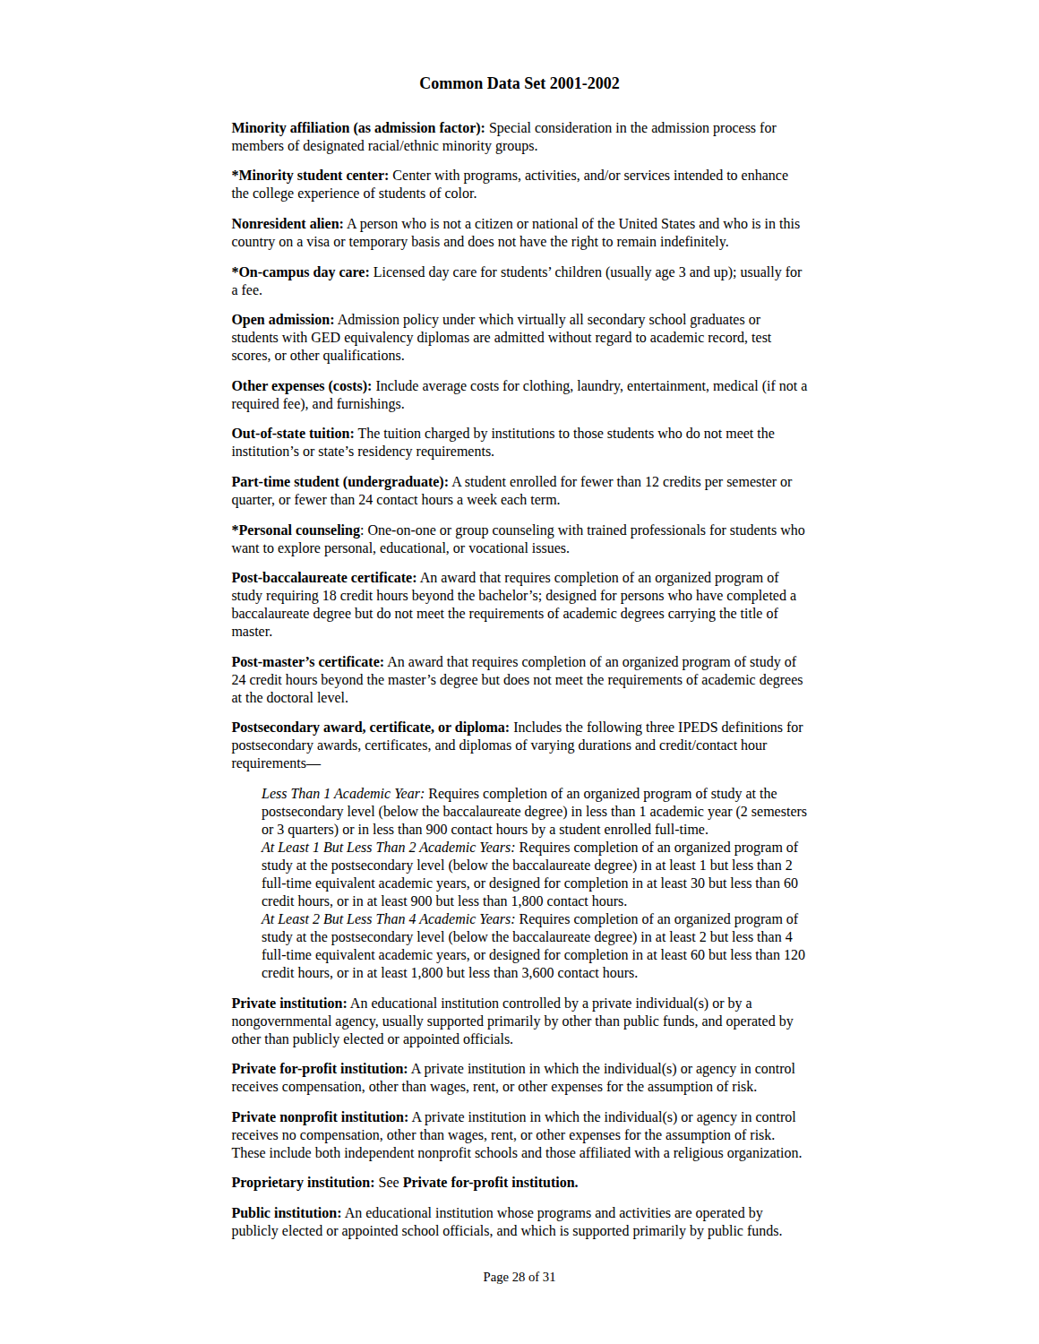Common Data Set 2001-2002
Minority affiliation (as admission factor): Special consideration in the admission process for members of designated racial/ethnic minority groups.
*Minority student center: Center with programs, activities, and/or services intended to enhance the college experience of students of color.
Nonresident alien: A person who is not a citizen or national of the United States and who is in this country on a visa or temporary basis and does not have the right to remain indefinitely.
*On-campus day care: Licensed day care for students’ children (usually age 3 and up); usually for a fee.
Open admission: Admission policy under which virtually all secondary school graduates or students with GED equivalency diplomas are admitted without regard to academic record, test scores, or other qualifications.
Other expenses (costs): Include average costs for clothing, laundry, entertainment, medical (if not a required fee), and furnishings.
Out-of-state tuition: The tuition charged by institutions to those students who do not meet the institution’s or state’s residency requirements.
Part-time student (undergraduate): A student enrolled for fewer than 12 credits per semester or quarter, or fewer than 24 contact hours a week each term.
*Personal counseling: One-on-one or group counseling with trained professionals for students who want to explore personal, educational, or vocational issues.
Post-baccalaureate certificate: An award that requires completion of an organized program of study requiring 18 credit hours beyond the bachelor’s; designed for persons who have completed a baccalaureate degree but do not meet the requirements of academic degrees carrying the title of master.
Post-master’s certificate: An award that requires completion of an organized program of study of 24 credit hours beyond the master’s degree but does not meet the requirements of academic degrees at the doctoral level.
Postsecondary award, certificate, or diploma: Includes the following three IPEDS definitions for postsecondary awards, certificates, and diplomas of varying durations and credit/contact hour requirements—
Less Than 1 Academic Year: Requires completion of an organized program of study at the postsecondary level (below the baccalaureate degree) in less than 1 academic year (2 semesters or 3 quarters) or in less than 900 contact hours by a student enrolled full-time.
At Least 1 But Less Than 2 Academic Years: Requires completion of an organized program of study at the postsecondary level (below the baccalaureate degree) in at least 1 but less than 2 full-time equivalent academic years, or designed for completion in at least 30 but less than 60 credit hours, or in at least 900 but less than 1,800 contact hours.
At Least 2 But Less Than 4 Academic Years: Requires completion of an organized program of study at the postsecondary level (below the baccalaureate degree) in at least 2 but less than 4 full-time equivalent academic years, or designed for completion in at least 60 but less than 120 credit hours, or in at least 1,800 but less than 3,600 contact hours.
Private institution: An educational institution controlled by a private individual(s) or by a nongovernmental agency, usually supported primarily by other than public funds, and operated by other than publicly elected or appointed officials.
Private for-profit institution: A private institution in which the individual(s) or agency in control receives compensation, other than wages, rent, or other expenses for the assumption of risk.
Private nonprofit institution: A private institution in which the individual(s) or agency in control receives no compensation, other than wages, rent, or other expenses for the assumption of risk. These include both independent nonprofit schools and those affiliated with a religious organization.
Proprietary institution: See Private for-profit institution.
Public institution: An educational institution whose programs and activities are operated by publicly elected or appointed school officials, and which is supported primarily by public funds.
Page 28 of 31